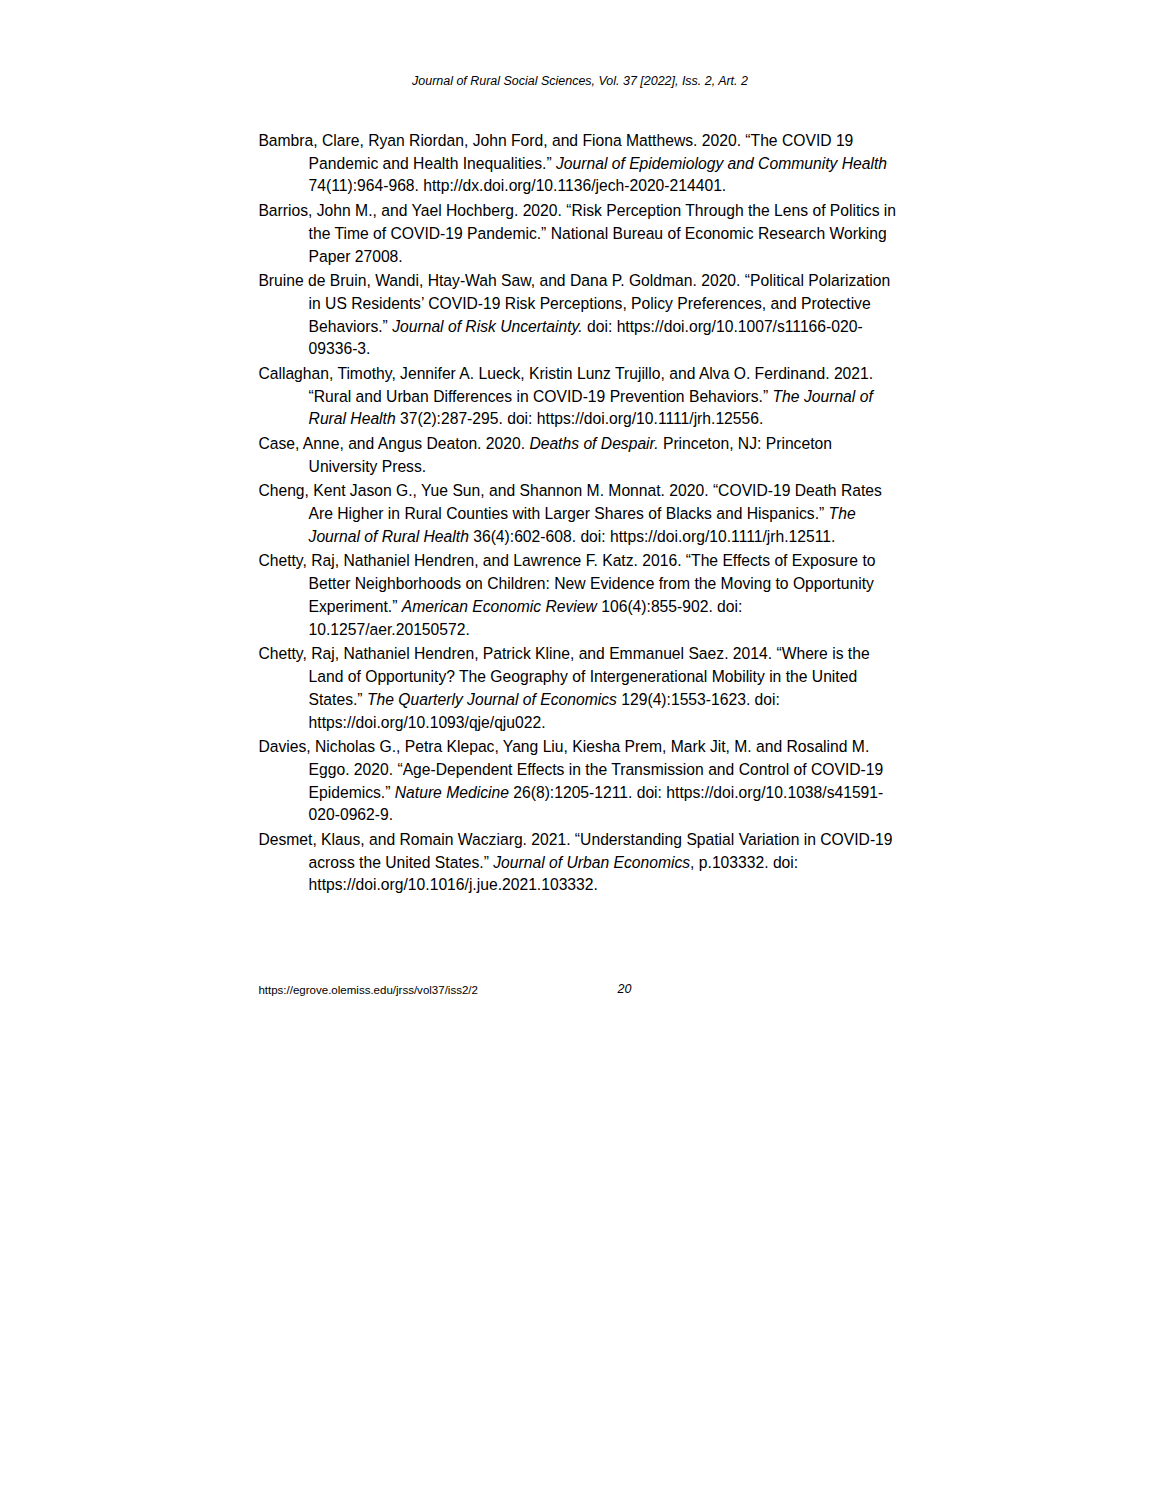Journal of Rural Social Sciences, Vol. 37 [2022], Iss. 2, Art. 2
Bambra, Clare, Ryan Riordan, John Ford, and Fiona Matthews. 2020. “The COVID 19 Pandemic and Health Inequalities.” Journal of Epidemiology and Community Health 74(11):964-968. http://dx.doi.org/10.1136/jech-2020-214401.
Barrios, John M., and Yael Hochberg. 2020. “Risk Perception Through the Lens of Politics in the Time of COVID-19 Pandemic.” National Bureau of Economic Research Working Paper 27008.
Bruine de Bruin, Wandi, Htay-Wah Saw, and Dana P. Goldman. 2020. “Political Polarization in US Residents’ COVID-19 Risk Perceptions, Policy Preferences, and Protective Behaviors.” Journal of Risk Uncertainty. doi: https://doi.org/10.1007/s11166-020-09336-3.
Callaghan, Timothy, Jennifer A. Lueck, Kristin Lunz Trujillo, and Alva O. Ferdinand. 2021. “Rural and Urban Differences in COVID-19 Prevention Behaviors.” The Journal of Rural Health 37(2):287-295. doi: https://doi.org/10.1111/jrh.12556.
Case, Anne, and Angus Deaton. 2020. Deaths of Despair. Princeton, NJ: Princeton University Press.
Cheng, Kent Jason G., Yue Sun, and Shannon M. Monnat. 2020. “COVID-19 Death Rates Are Higher in Rural Counties with Larger Shares of Blacks and Hispanics.” The Journal of Rural Health 36(4):602-608. doi: https://doi.org/10.1111/jrh.12511.
Chetty, Raj, Nathaniel Hendren, and Lawrence F. Katz. 2016. “The Effects of Exposure to Better Neighborhoods on Children: New Evidence from the Moving to Opportunity Experiment.” American Economic Review 106(4):855-902. doi: 10.1257/aer.20150572.
Chetty, Raj, Nathaniel Hendren, Patrick Kline, and Emmanuel Saez. 2014. “Where is the Land of Opportunity? The Geography of Intergenerational Mobility in the United States.” The Quarterly Journal of Economics 129(4):1553-1623. doi: https://doi.org/10.1093/qje/qju022.
Davies, Nicholas G., Petra Klepac, Yang Liu, Kiesha Prem, Mark Jit, M. and Rosalind M. Eggo. 2020. “Age-Dependent Effects in the Transmission and Control of COVID-19 Epidemics.” Nature Medicine 26(8):1205-1211. doi: https://doi.org/10.1038/s41591-020-0962-9.
Desmet, Klaus, and Romain Wacziarg. 2021. “Understanding Spatial Variation in COVID-19 across the United States.” Journal of Urban Economics, p.103332. doi: https://doi.org/10.1016/j.jue.2021.103332.
https://egrove.olemiss.edu/jrss/vol37/iss2/2 20